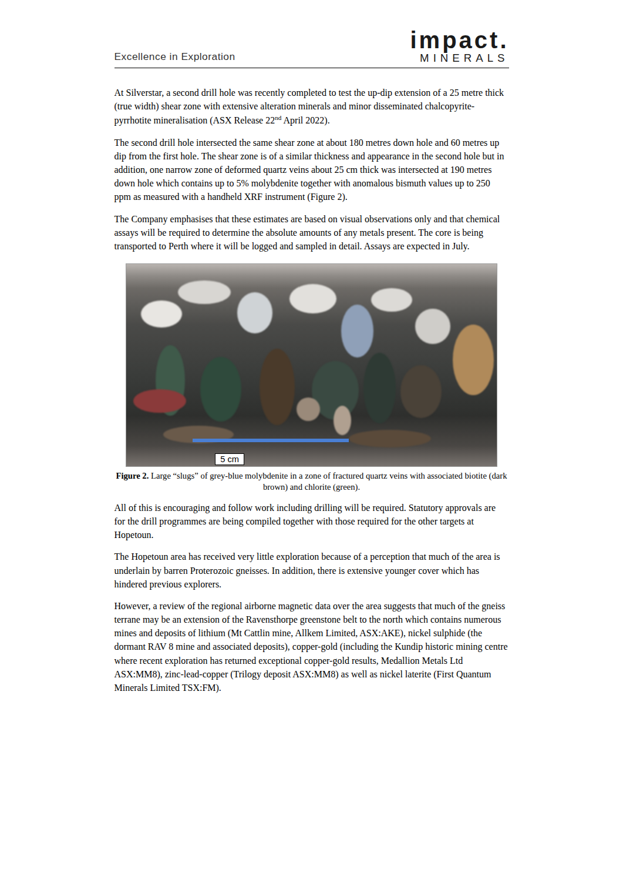Excellence in Exploration
impact.
MINERALS
At Silverstar, a second drill hole was recently completed to test the up-dip extension of a 25 metre thick (true width) shear zone with extensive alteration minerals and minor disseminated chalcopyrite-pyrrhotite mineralisation (ASX Release 22nd April 2022).
The second drill hole intersected the same shear zone at about 180 metres down hole and 60 metres up dip from the first hole. The shear zone is of a similar thickness and appearance in the second hole but in addition, one narrow zone of deformed quartz veins about 25 cm thick was intersected at 190 metres down hole which contains up to 5% molybdenite together with anomalous bismuth values up to 250 ppm as measured with a handheld XRF instrument (Figure 2).
The Company emphasises that these estimates are based on visual observations only and that chemical assays will be required to determine the absolute amounts of any metals present. The core is being transported to Perth where it will be logged and sampled in detail. Assays are expected in July.
5 cm
Figure 2. Large “slugs” of grey-blue molybdenite in a zone of fractured quartz veins with associated biotite (dark brown) and chlorite (green).
All of this is encouraging and follow work including drilling will be required. Statutory approvals are for the drill programmes are being compiled together with those required for the other targets at Hopetoun.
The Hopetoun area has received very little exploration because of a perception that much of the area is underlain by barren Proterozoic gneisses. In addition, there is extensive younger cover which has hindered previous explorers.
However, a review of the regional airborne magnetic data over the area suggests that much of the gneiss terrane may be an extension of the Ravensthorpe greenstone belt to the north which contains numerous mines and deposits of lithium (Mt Cattlin mine, Allkem Limited, ASX:AKE), nickel sulphide (the dormant RAV 8 mine and associated deposits), copper-gold (including the Kundip historic mining centre where recent exploration has returned exceptional copper-gold results, Medallion Metals Ltd ASX:MM8), zinc-lead-copper (Trilogy deposit ASX:MM8) as well as nickel laterite (First Quantum Minerals Limited TSX:FM).